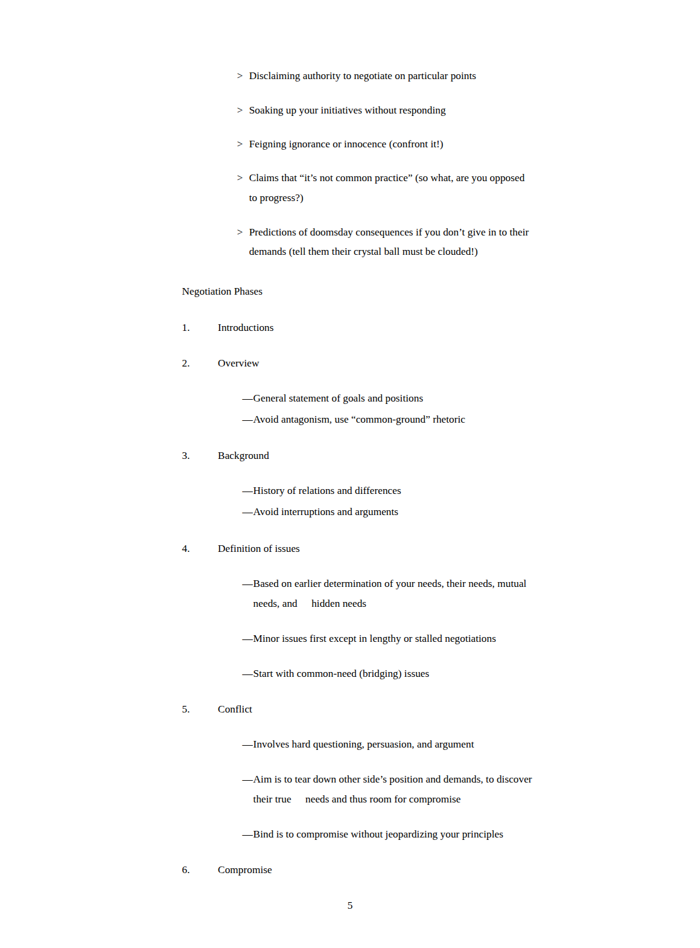> Disclaiming authority to negotiate on particular points
> Soaking up your initiatives without responding
> Feigning ignorance or innocence (confront it!)
> Claims that “it’s not common practice” (so what, are you opposed to progress?)
> Predictions of doomsday consequences if you don’t give in to their demands (tell them their crystal ball must be clouded!)
Negotiation Phases
1.
Introductions
2.
Overview
— General statement of goals and positions
— Avoid antagonism, use “common-ground” rhetoric
3.
Background
— History of relations and differences
— Avoid interruptions and arguments
4.
Definition of issues
— Based on earlier determination of your needs, their needs, mutual needs, and hidden needs
— Minor issues first except in lengthy or stalled negotiations
— Start with common-need (bridging) issues
5.
Conflict
— Involves hard questioning, persuasion, and argument
— Aim is to tear down other side’s position and demands, to discover their true needs and thus room for compromise
— Bind is to compromise without jeopardizing your principles
6.
Compromise
5